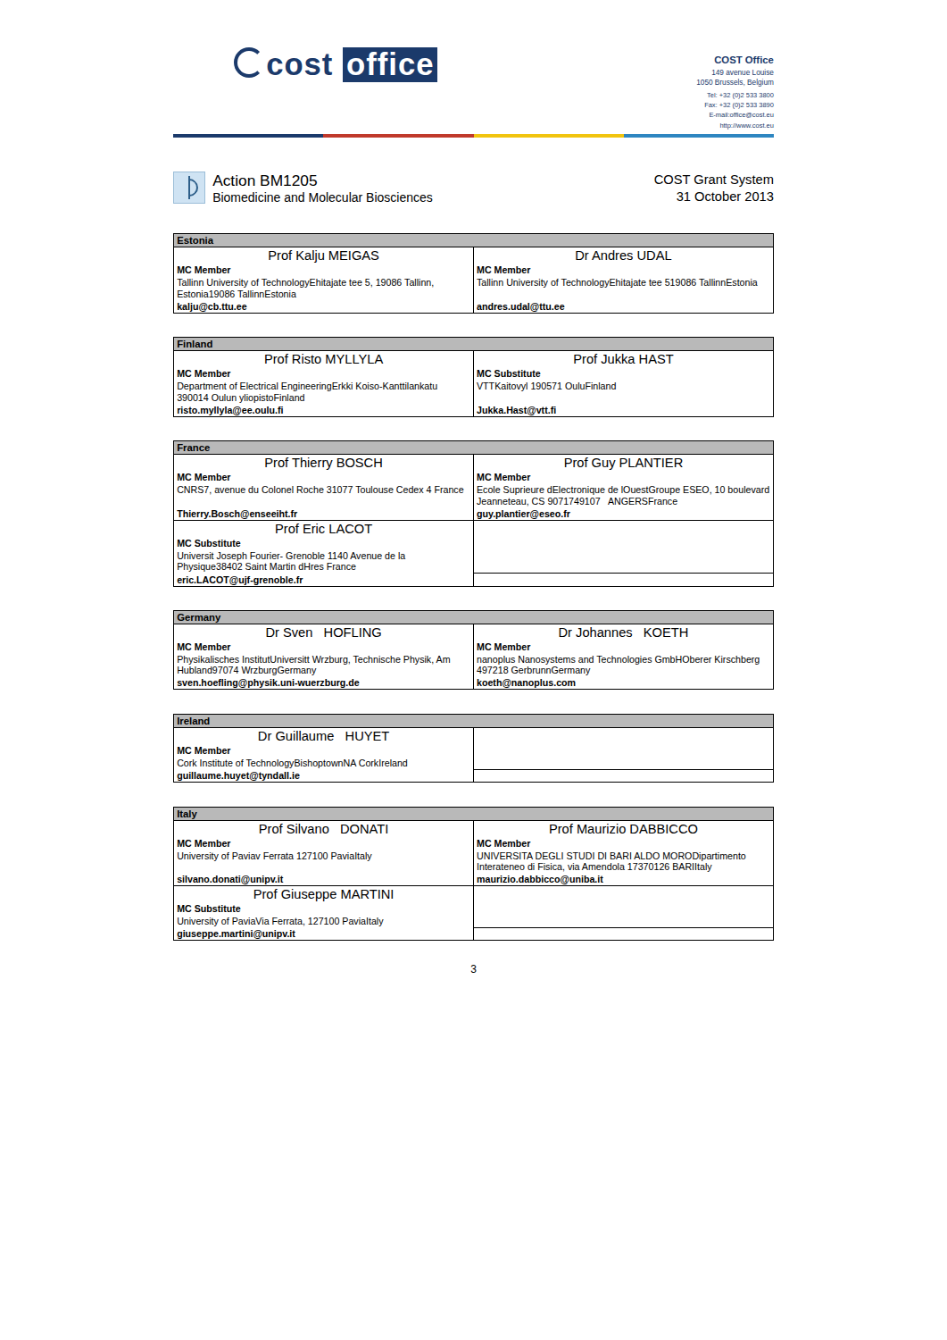cost office
COST Office
149 avenue Louise
1050 Brussels, Belgium
Tel: +32 (0)2 533 3800
Fax: +32 (0)2 533 3890
E-mail:office@cost.eu
http://www.cost.eu
Action BM1205
Biomedicine and Molecular Biosciences
COST Grant System
31 October 2013
| Estonia |
| Prof Kalju MEIGAS | Dr Andres UDAL |
| MC Member | MC Member |
| Tallinn University of TechnologyEhitajate tee 5, 19086 Tallinn, Estonia19086 TallinnEstonia | Tallinn University of TechnologyEhitajate tee 519086 TallinnEstonia |
| kalju@cb.ttu.ee | andres.udal@ttu.ee |
| Finland |
| Prof Risto MYLLYLA | Prof Jukka HAST |
| MC Member | MC Substitute |
| Department of Electrical EngineeringErkki Koiso-Kanttilankatu 390014 Oulun yliopistoFinland | VTTKaitovyl 190571 OuluFinland |
| risto.myllyla@ee.oulu.fi | Jukka.Hast@vtt.fi |
| France |
| Prof Thierry BOSCH | Prof Guy PLANTIER |
| MC Member | MC Member |
| CNRS7, avenue du Colonel Roche 31077 Toulouse Cedex 4 France | Ecole Suprieure dElectronique de lOuestGroupe ESEO, 10 boulevard Jeanneteau, CS 9071749107 ANGERSFrance |
| Thierry.Bosch@enseeiht.fr | guy.plantier@eseo.fr |
| Prof Eric LACOT | |
| MC Substitute |
| Universit Joseph Fourier- Grenoble 1140 Avenue de la Physique38402 Saint Martin dHres France |
| eric.LACOT@ujf-grenoble.fr | |
| Germany |
| Dr Sven HOFLING | Dr Johannes KOETH |
| MC Member | MC Member |
| Physikalisches InstitutUniversitt Wrzburg, Technische Physik, Am Hubland97074 WrzburgGermany | nanoplus Nanosystems and Technologies GmbHOberer Kirschberg 497218 GerbrunnGermany |
| sven.hoefling@physik.uni-wuerzburg.de | koeth@nanoplus.com |
| Ireland |
| Dr Guillaume HUYET | |
| MC Member |
| Cork Institute of TechnologyBishoptownNA CorkIreland |
| guillaume.huyet@tyndall.ie | |
| Italy |
| Prof Silvano DONATI | Prof Maurizio DABBICCO |
| MC Member | MC Member |
| University of Paviav Ferrata 127100 PaviaItaly | UNIVERSITA DEGLI STUDI DI BARI ALDO MORODipartimento Interateneo di Fisica, via Amendola 17370126 BARIItaly |
| silvano.donati@unipv.it | maurizio.dabbicco@uniba.it |
| Prof Giuseppe MARTINI | |
| MC Substitute |
| University of PaviaVia Ferrata, 127100 PaviaItaly |
| giuseppe.martini@unipv.it | |
3